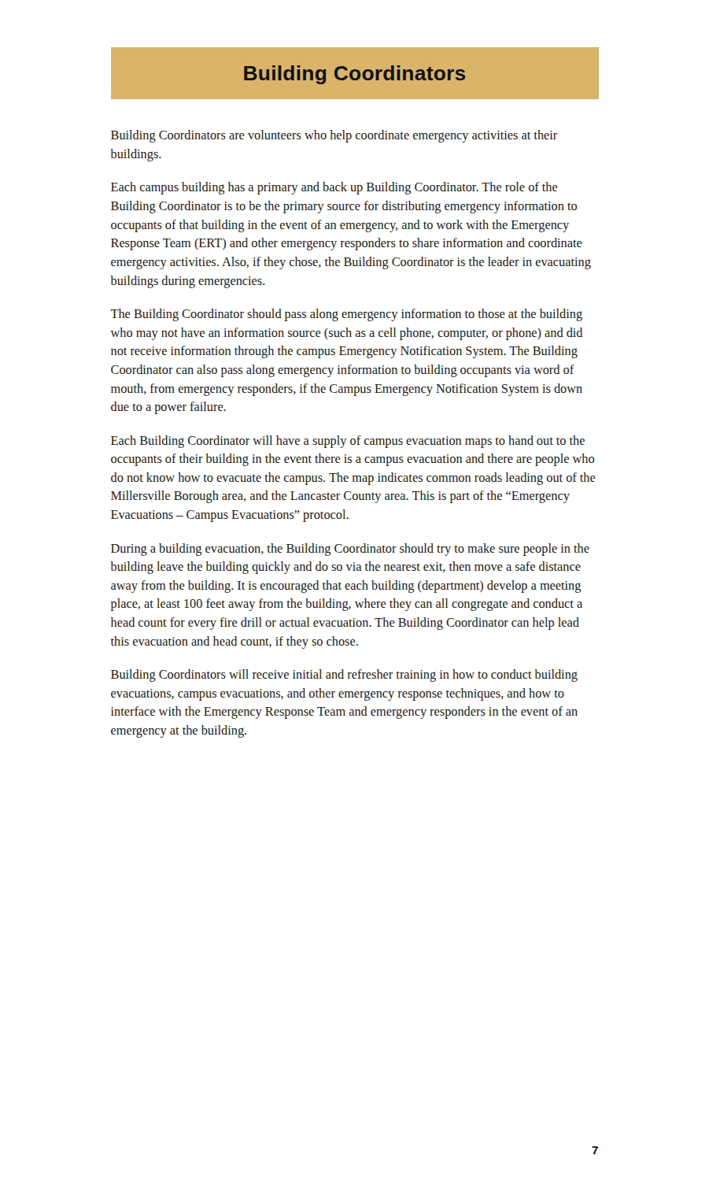Building Coordinators
Building Coordinators are volunteers who help coordinate emergency activities at their buildings.
Each campus building has a primary and back up Building Coordinator. The role of the Building Coordinator is to be the primary source for distributing emergency information to occupants of that building in the event of an emergency, and to work with the Emergency Response Team (ERT) and other emergency responders to share information and coordinate emergency activities. Also, if they chose, the Building Coordinator is the leader in evacuating buildings during emergencies.
The Building Coordinator should pass along emergency information to those at the building who may not have an information source (such as a cell phone, computer, or phone) and did not receive information through the campus Emergency Notification System. The Building Coordinator can also pass along emergency information to building occupants via word of mouth, from emergency responders, if the Campus Emergency Notification System is down due to a power failure.
Each Building Coordinator will have a supply of campus evacuation maps to hand out to the occupants of their building in the event there is a campus evacuation and there are people who do not know how to evacuate the campus. The map indicates common roads leading out of the Millersville Borough area, and the Lancaster County area. This is part of the “Emergency Evacuations – Campus Evacuations” protocol.
During a building evacuation, the Building Coordinator should try to make sure people in the building leave the building quickly and do so via the nearest exit, then move a safe distance away from the building. It is encouraged that each building (department) develop a meeting place, at least 100 feet away from the building, where they can all congregate and conduct a head count for every fire drill or actual evacuation. The Building Coordinator can help lead this evacuation and head count, if they so chose.
Building Coordinators will receive initial and refresher training in how to conduct building evacuations, campus evacuations, and other emergency response techniques, and how to interface with the Emergency Response Team and emergency responders in the event of an emergency at the building.
7